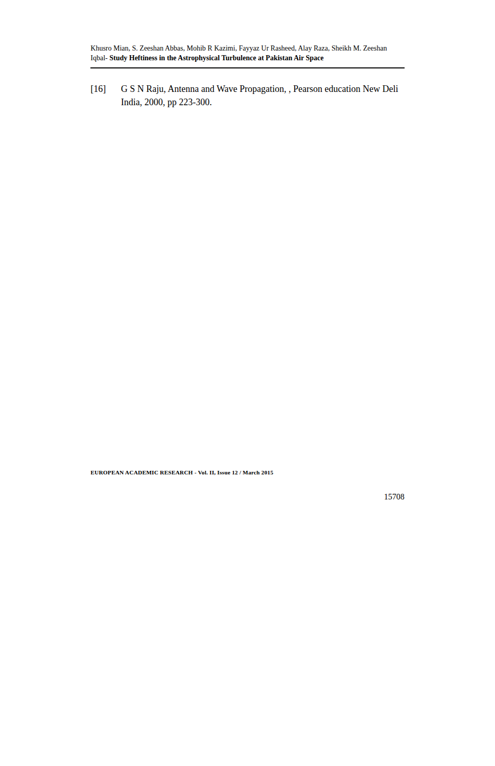Khusro Mian, S. Zeeshan Abbas, Mohib R Kazimi, Fayyaz Ur Rasheed, Alay Raza, Sheikh M. Zeeshan Iqbal- Study Heftiness in the Astrophysical Turbulence at Pakistan Air Space
[16] G S N Raju, Antenna and Wave Propagation, , Pearson education New Deli India, 2000, pp 223-300.
EUROPEAN ACADEMIC RESEARCH - Vol. II, Issue 12 / March 2015
15708